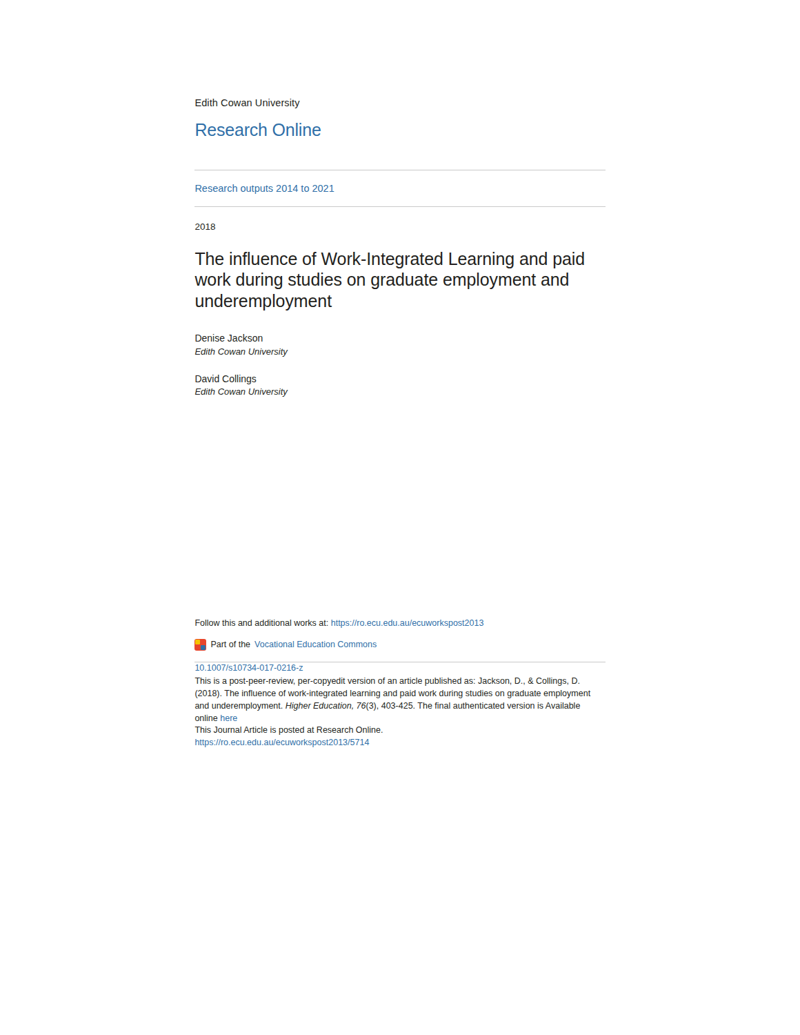Edith Cowan University
Research Online
Research outputs 2014 to 2021
2018
The influence of Work-Integrated Learning and paid work during studies on graduate employment and underemployment
Denise Jackson
Edith Cowan University
David Collings
Edith Cowan University
Follow this and additional works at: https://ro.ecu.edu.au/ecuworkspost2013
Part of the Vocational Education Commons
10.1007/s10734-017-0216-z
This is a post-peer-review, per-copyedit version of an article published as: Jackson, D., & Collings, D. (2018). The influence of work-integrated learning and paid work during studies on graduate employment and underemployment. Higher Education, 76(3), 403-425. The final authenticated version is Available online here
This Journal Article is posted at Research Online.
https://ro.ecu.edu.au/ecuworkspost2013/5714